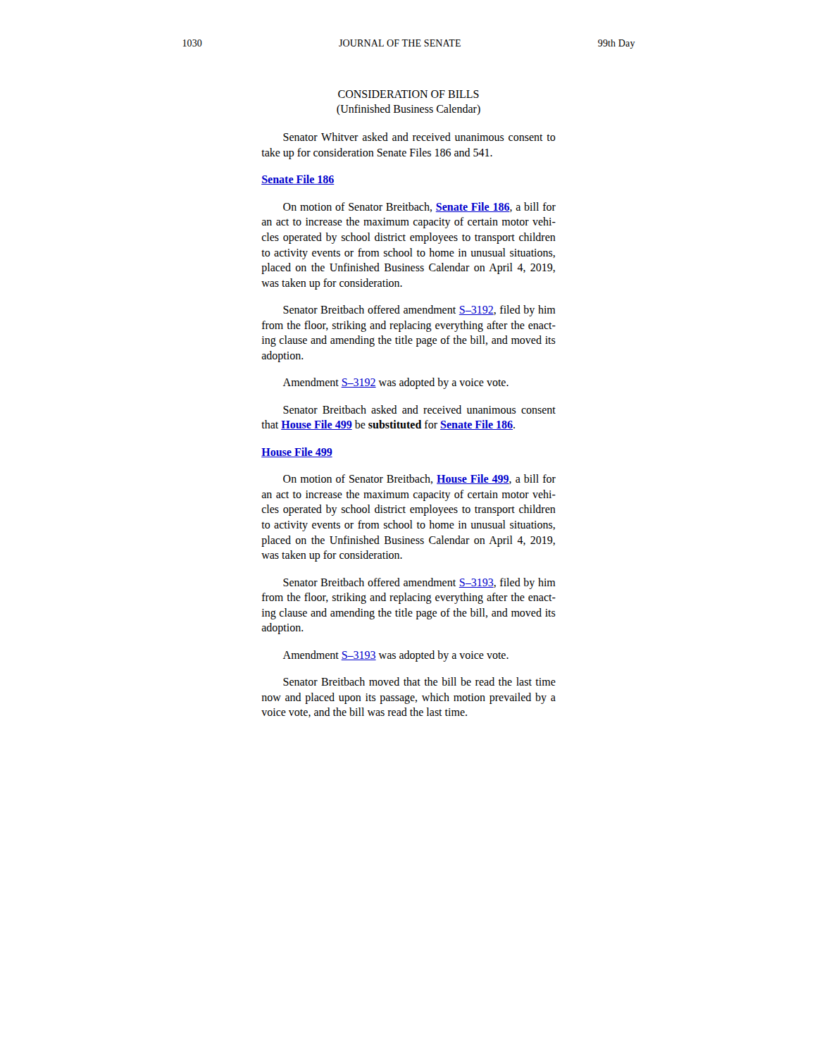1030 JOURNAL OF THE SENATE 99th Day
CONSIDERATION OF BILLS (Unfinished Business Calendar)
Senator Whitver asked and received unanimous consent to take up for consideration Senate Files 186 and 541.
Senate File 186
On motion of Senator Breitbach, Senate File 186, a bill for an act to increase the maximum capacity of certain motor vehicles operated by school district employees to transport children to activity events or from school to home in unusual situations, placed on the Unfinished Business Calendar on April 4, 2019, was taken up for consideration.
Senator Breitbach offered amendment S–3192, filed by him from the floor, striking and replacing everything after the enacting clause and amending the title page of the bill, and moved its adoption.
Amendment S–3192 was adopted by a voice vote.
Senator Breitbach asked and received unanimous consent that House File 499 be substituted for Senate File 186.
House File 499
On motion of Senator Breitbach, House File 499, a bill for an act to increase the maximum capacity of certain motor vehicles operated by school district employees to transport children to activity events or from school to home in unusual situations, placed on the Unfinished Business Calendar on April 4, 2019, was taken up for consideration.
Senator Breitbach offered amendment S–3193, filed by him from the floor, striking and replacing everything after the enacting clause and amending the title page of the bill, and moved its adoption.
Amendment S–3193 was adopted by a voice vote.
Senator Breitbach moved that the bill be read the last time now and placed upon its passage, which motion prevailed by a voice vote, and the bill was read the last time.